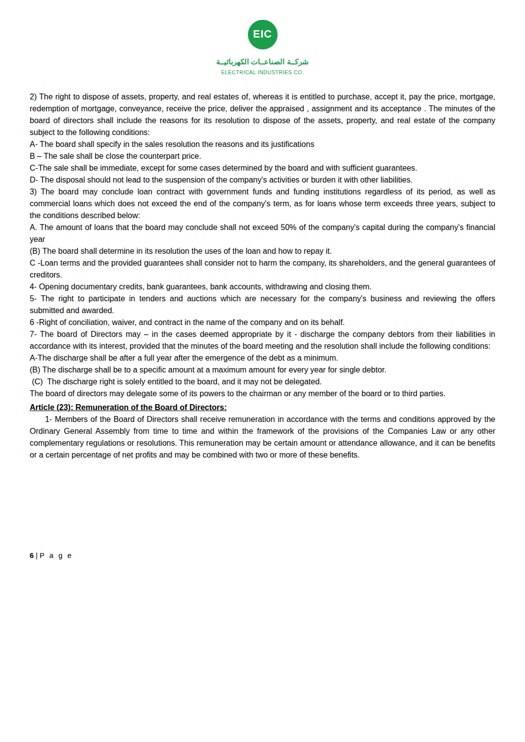شركــة الصناعــات الكهربائيــة
ELECTRICAL INDUSTRIES CO.
2) The right to dispose of assets, property, and real estates of, whereas it is entitled to purchase, accept it, pay the price, mortgage, redemption of mortgage, conveyance, receive the price, deliver the appraised , assignment and its acceptance . The minutes of the board of directors shall include the reasons for its resolution to dispose of the assets, property, and real estate of the company subject to the following conditions:
A- The board shall specify in the sales resolution the reasons and its justifications
B – The sale shall be close the counterpart price.
C-The sale shall be immediate, except for some cases determined by the board and with sufficient guarantees.
D- The disposal should not lead to the suspension of the company's activities or burden it with other liabilities.
3) The board may conclude loan contract with government funds and funding institutions regardless of its period, as well as commercial loans which does not exceed the end of the company's term, as for loans whose term exceeds three years, subject to the conditions described below:
A. The amount of loans that the board may conclude shall not exceed 50% of the company's capital during the company's financial year
(B) The board shall determine in its resolution the uses of the loan and how to repay it.
C -Loan terms and the provided guarantees shall consider not to harm the company, its shareholders, and the general guarantees of creditors.
4- Opening documentary credits, bank guarantees, bank accounts, withdrawing and closing them.
5- The right to participate in tenders and auctions which are necessary for the company's business and reviewing the offers submitted and awarded.
6 -Right of conciliation, waiver, and contract in the name of the company and on its behalf.
7- The board of Directors may – in the cases deemed appropriate by it - discharge the company debtors from their liabilities in accordance with its interest, provided that the minutes of the board meeting and the resolution shall include the following conditions:
A-The discharge shall be after a full year after the emergence of the debt as a minimum.
(B) The discharge shall be to a specific amount at a maximum amount for every year for single debtor.
(C) The discharge right is solely entitled to the board, and it may not be delegated.
The board of directors may delegate some of its powers to the chairman or any member of the board or to third parties.
Article (23): Remuneration of the Board of Directors:
1- Members of the Board of Directors shall receive remuneration in accordance with the terms and conditions approved by the Ordinary General Assembly from time to time and within the framework of the provisions of the Companies Law or any other complementary regulations or resolutions. This remuneration may be certain amount or attendance allowance, and it can be benefits or a certain percentage of net profits and may be combined with two or more of these benefits.
6 | P a g e